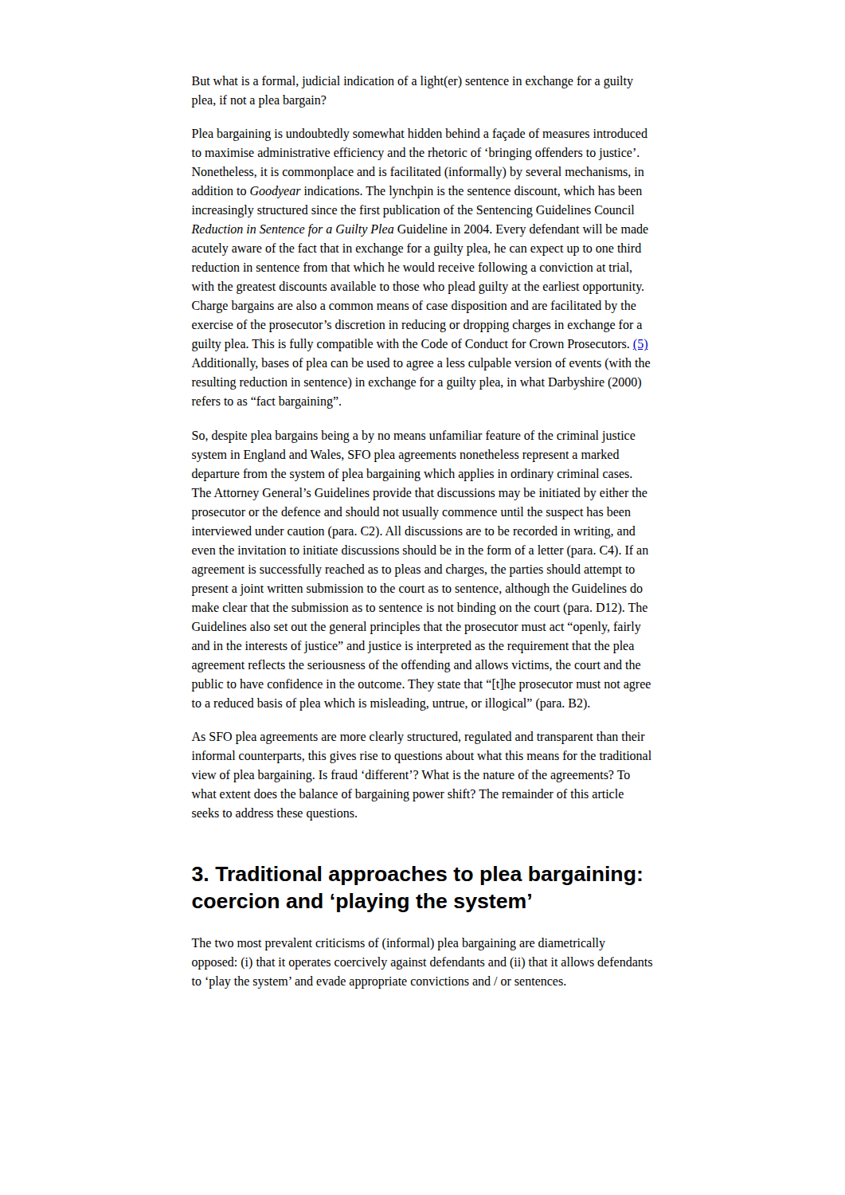But what is a formal, judicial indication of a light(er) sentence in exchange for a guilty plea, if not a plea bargain?
Plea bargaining is undoubtedly somewhat hidden behind a façade of measures introduced to maximise administrative efficiency and the rhetoric of ‘bringing offenders to justice’. Nonetheless, it is commonplace and is facilitated (informally) by several mechanisms, in addition to Goodyear indications. The lynchpin is the sentence discount, which has been increasingly structured since the first publication of the Sentencing Guidelines Council Reduction in Sentence for a Guilty Plea Guideline in 2004. Every defendant will be made acutely aware of the fact that in exchange for a guilty plea, he can expect up to one third reduction in sentence from that which he would receive following a conviction at trial, with the greatest discounts available to those who plead guilty at the earliest opportunity. Charge bargains are also a common means of case disposition and are facilitated by the exercise of the prosecutor’s discretion in reducing or dropping charges in exchange for a guilty plea. This is fully compatible with the Code of Conduct for Crown Prosecutors. (5) Additionally, bases of plea can be used to agree a less culpable version of events (with the resulting reduction in sentence) in exchange for a guilty plea, in what Darbyshire (2000) refers to as “fact bargaining”.
So, despite plea bargains being a by no means unfamiliar feature of the criminal justice system in England and Wales, SFO plea agreements nonetheless represent a marked departure from the system of plea bargaining which applies in ordinary criminal cases. The Attorney General’s Guidelines provide that discussions may be initiated by either the prosecutor or the defence and should not usually commence until the suspect has been interviewed under caution (para. C2). All discussions are to be recorded in writing, and even the invitation to initiate discussions should be in the form of a letter (para. C4). If an agreement is successfully reached as to pleas and charges, the parties should attempt to present a joint written submission to the court as to sentence, although the Guidelines do make clear that the submission as to sentence is not binding on the court (para. D12). The Guidelines also set out the general principles that the prosecutor must act “openly, fairly and in the interests of justice” and justice is interpreted as the requirement that the plea agreement reflects the seriousness of the offending and allows victims, the court and the public to have confidence in the outcome. They state that “[t]he prosecutor must not agree to a reduced basis of plea which is misleading, untrue, or illogical” (para. B2).
As SFO plea agreements are more clearly structured, regulated and transparent than their informal counterparts, this gives rise to questions about what this means for the traditional view of plea bargaining. Is fraud ‘different’? What is the nature of the agreements? To what extent does the balance of bargaining power shift? The remainder of this article seeks to address these questions.
3. Traditional approaches to plea bargaining: coercion and ‘playing the system’
The two most prevalent criticisms of (informal) plea bargaining are diametrically opposed: (i) that it operates coercively against defendants and (ii) that it allows defendants to ‘play the system’ and evade appropriate convictions and / or sentences.